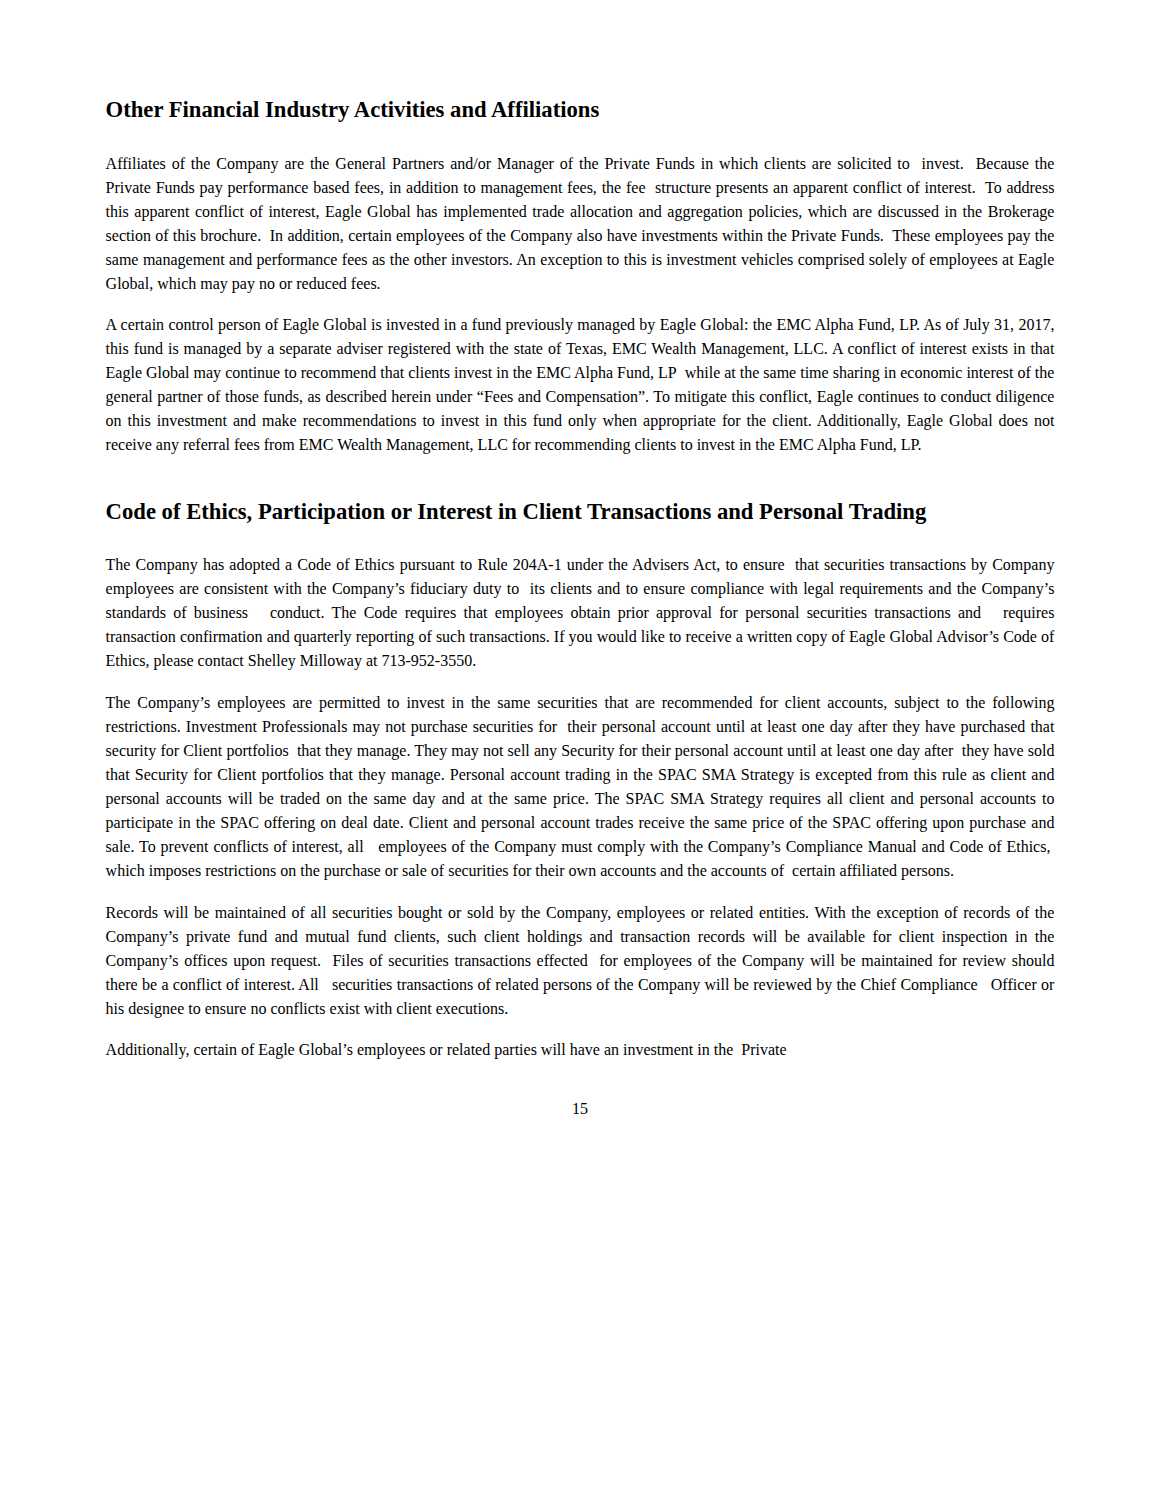Other Financial Industry Activities and Affiliations
Affiliates of the Company are the General Partners and/or Manager of the Private Funds in which clients are solicited to invest. Because the Private Funds pay performance based fees, in addition to management fees, the fee structure presents an apparent conflict of interest. To address this apparent conflict of interest, Eagle Global has implemented trade allocation and aggregation policies, which are discussed in the Brokerage section of this brochure. In addition, certain employees of the Company also have investments within the Private Funds. These employees pay the same management and performance fees as the other investors. An exception to this is investment vehicles comprised solely of employees at Eagle Global, which may pay no or reduced fees.
A certain control person of Eagle Global is invested in a fund previously managed by Eagle Global: the EMC Alpha Fund, LP. As of July 31, 2017, this fund is managed by a separate adviser registered with the state of Texas, EMC Wealth Management, LLC. A conflict of interest exists in that Eagle Global may continue to recommend that clients invest in the EMC Alpha Fund, LP while at the same time sharing in economic interest of the general partner of those funds, as described herein under “Fees and Compensation”. To mitigate this conflict, Eagle continues to conduct diligence on this investment and make recommendations to invest in this fund only when appropriate for the client. Additionally, Eagle Global does not receive any referral fees from EMC Wealth Management, LLC for recommending clients to invest in the EMC Alpha Fund, LP.
Code of Ethics, Participation or Interest in Client Transactions and Personal Trading
The Company has adopted a Code of Ethics pursuant to Rule 204A-1 under the Advisers Act, to ensure that securities transactions by Company employees are consistent with the Company’s fiduciary duty to its clients and to ensure compliance with legal requirements and the Company’s standards of business conduct. The Code requires that employees obtain prior approval for personal securities transactions and requires transaction confirmation and quarterly reporting of such transactions. If you would like to receive a written copy of Eagle Global Advisor’s Code of Ethics, please contact Shelley Milloway at 713-952-3550.
The Company’s employees are permitted to invest in the same securities that are recommended for client accounts, subject to the following restrictions. Investment Professionals may not purchase securities for their personal account until at least one day after they have purchased that security for Client portfolios that they manage. They may not sell any Security for their personal account until at least one day after they have sold that Security for Client portfolios that they manage. Personal account trading in the SPAC SMA Strategy is excepted from this rule as client and personal accounts will be traded on the same day and at the same price. The SPAC SMA Strategy requires all client and personal accounts to participate in the SPAC offering on deal date. Client and personal account trades receive the same price of the SPAC offering upon purchase and sale. To prevent conflicts of interest, all employees of the Company must comply with the Company’s Compliance Manual and Code of Ethics, which imposes restrictions on the purchase or sale of securities for their own accounts and the accounts of certain affiliated persons.
Records will be maintained of all securities bought or sold by the Company, employees or related entities. With the exception of records of the Company’s private fund and mutual fund clients, such client holdings and transaction records will be available for client inspection in the Company’s offices upon request. Files of securities transactions effected for employees of the Company will be maintained for review should there be a conflict of interest. All securities transactions of related persons of the Company will be reviewed by the Chief Compliance Officer or his designee to ensure no conflicts exist with client executions.
Additionally, certain of Eagle Global’s employees or related parties will have an investment in the Private
15